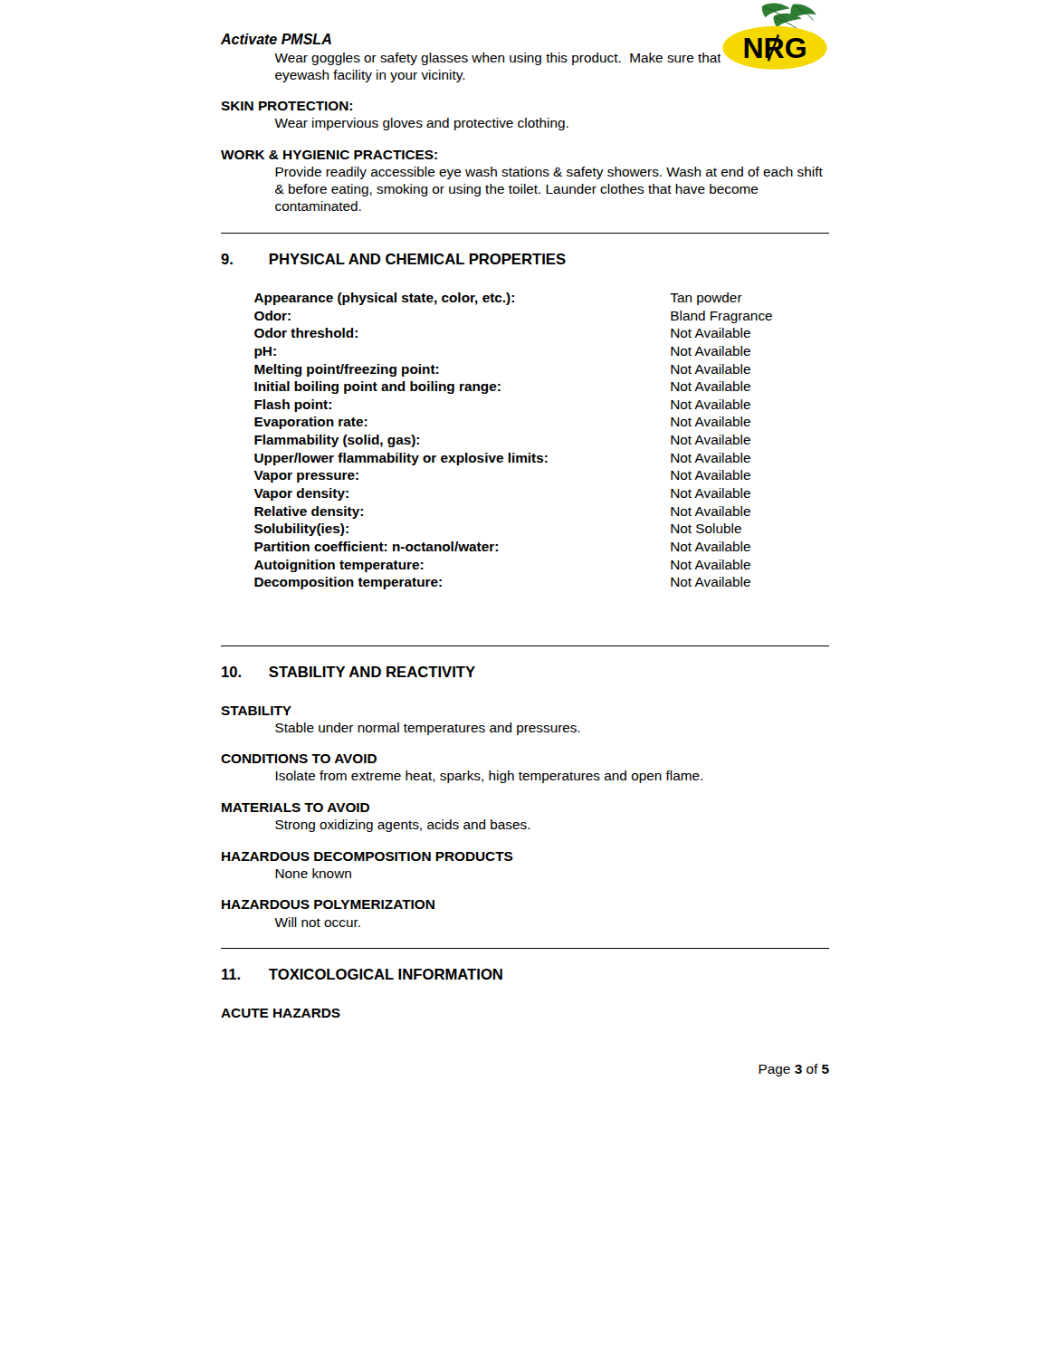NRG
Activate PMSLA
Wear goggles or safety glasses when using this product. Make sure that there is an eyewash facility in your vicinity.
Skin Protection:
Wear impervious gloves and protective clothing.
Work & Hygienic Practices:
Provide readily accessible eye wash stations & safety showers. Wash at end of each shift & before eating, smoking or using the toilet. Launder clothes that have become contaminated.
9. PHYSICAL AND CHEMICAL PROPERTIES
| Appearance (physical state, color, etc.): | Tan powder |
| Odor: | Bland Fragrance |
| Odor threshold: | Not Available |
| pH: | Not Available |
| Melting point/freezing point: | Not Available |
| Initial boiling point and boiling range: | Not Available |
| Flash point: | Not Available |
| Evaporation rate: | Not Available |
| Flammability (solid, gas): | Not Available |
| Upper/lower flammability or explosive limits: | Not Available |
| Vapor pressure: | Not Available |
| Vapor density: | Not Available |
| Relative density: | Not Available |
| Solubility(ies): | Not Soluble |
| Partition coefficient: n-octanol/water: | Not Available |
| Autoignition temperature: | Not Available |
| Decomposition temperature: | Not Available |
10. STABILITY AND REACTIVITY
Stability
Stable under normal temperatures and pressures.
Conditions to Avoid
Isolate from extreme heat, sparks, high temperatures and open flame.
Materials to Avoid
Strong oxidizing agents, acids and bases.
Hazardous Decomposition Products
None known
Hazardous Polymerization
Will not occur.
11. TOXICOLOGICAL INFORMATION
Acute Hazards
Page 3 of 5